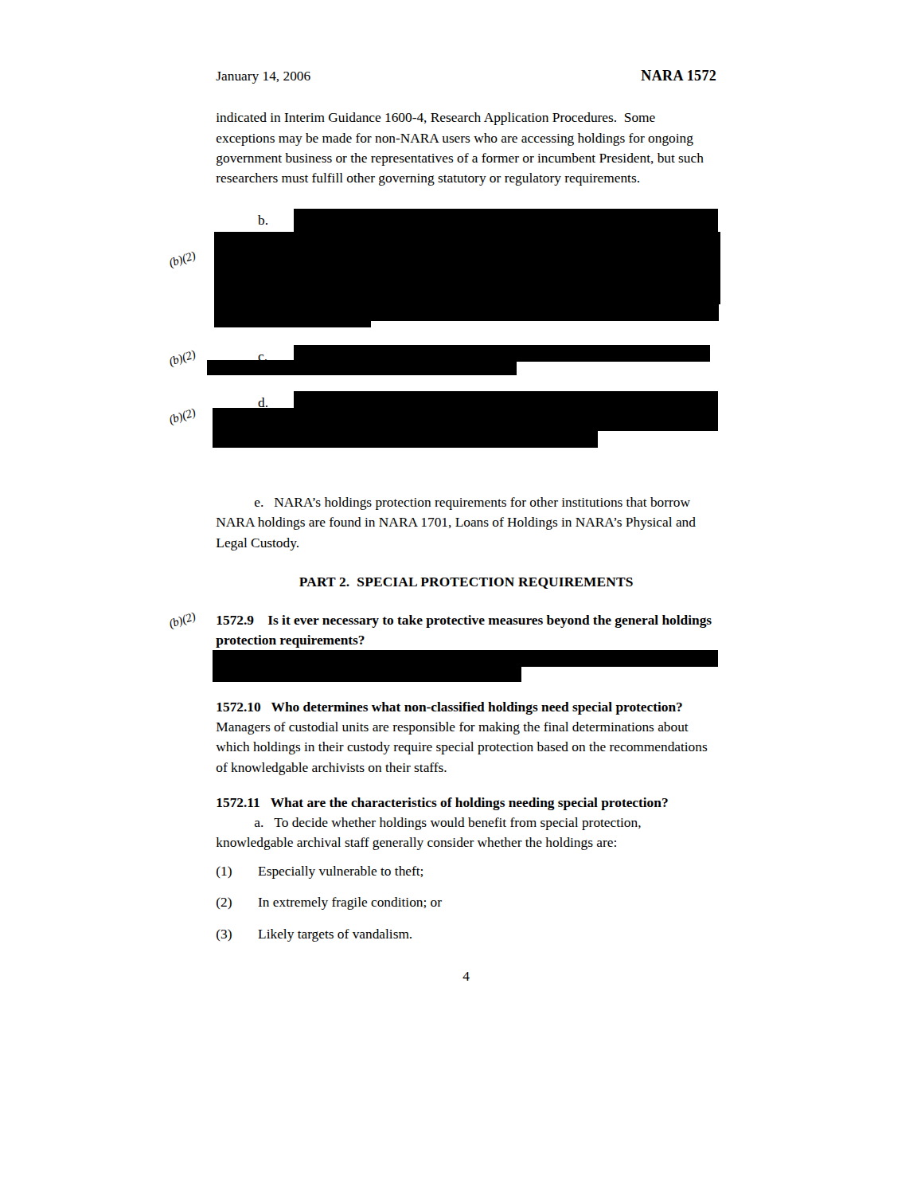January 14, 2006 NARA 1572
indicated in Interim Guidance 1600-4, Research Application Procedures. Some exceptions may be made for non-NARA users who are accessing holdings for ongoing government business or the representatives of a former or incumbent President, but such researchers must fulfill other governing statutory or regulatory requirements.
(b)(2) b.
(b)(2) c.
(b)(2) d.
e. NARA’s holdings protection requirements for other institutions that borrow NARA holdings are found in NARA 1701, Loans of Holdings in NARA’s Physical and Legal Custody.
PART 2. SPECIAL PROTECTION REQUIREMENTS
(b)(2)
1572.9 Is it ever necessary to take protective measures beyond the general holdings protection requirements?
1572.10 Who determines what non-classified holdings need special protection?
Managers of custodial units are responsible for making the final determinations about which holdings in their custody require special protection based on the recommendations of knowledgable archivists on their staffs.
1572.11 What are the characteristics of holdings needing special protection?
a. To decide whether holdings would benefit from special protection, knowledgable archival staff generally consider whether the holdings are:
(1) Especially vulnerable to theft;
(2) In extremely fragile condition; or
(3) Likely targets of vandalism.
4